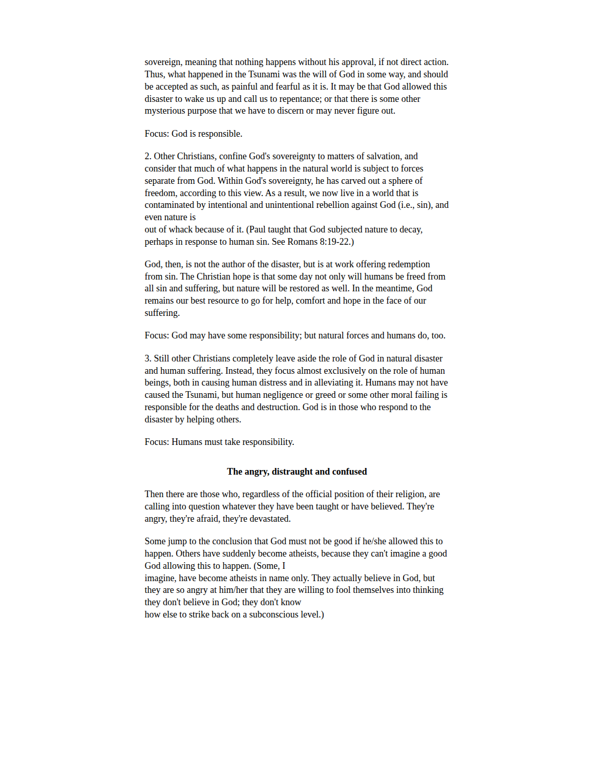sovereign, meaning that nothing happens without his approval, if not direct action. Thus, what happened in the Tsunami was the will of God in some way, and should be accepted as such, as painful and fearful as it is. It may be that God allowed this disaster to wake us up and call us to repentance; or that there is some other mysterious purpose that we have to discern or may never figure out.
Focus: God is responsible.
2. Other Christians, confine God's sovereignty to matters of salvation, and consider that much of what happens in the natural world is subject to forces separate from God. Within God's sovereignty, he has carved out a sphere of freedom, according to this view. As a result, we now live in a world that is contaminated by intentional and unintentional rebellion against God (i.e., sin), and even nature is
out of whack because of it. (Paul taught that God subjected nature to decay, perhaps in response to human sin. See Romans 8:19-22.)
God, then, is not the author of the disaster, but is at work offering redemption from sin. The Christian hope is that some day not only will humans be freed from all sin and suffering, but nature will be restored as well. In the meantime, God remains our best resource to go for help, comfort and hope in the face of our suffering.
Focus: God may have some responsibility; but natural forces and humans do, too.
3. Still other Christians completely leave aside the role of God in natural disaster and human suffering. Instead, they focus almost exclusively on the role of human beings, both in causing human distress and in alleviating it. Humans may not have caused the Tsunami, but human negligence or greed or some other moral failing is responsible for the deaths and destruction. God is in those who respond to the disaster by helping others.
Focus: Humans must take responsibility.
The angry, distraught and confused
Then there are those who, regardless of the official position of their religion, are calling into question whatever they have been taught or have believed. They're angry, they're afraid, they're devastated.
Some jump to the conclusion that God must not be good if he/she allowed this to happen. Others have suddenly become atheists, because they can't imagine a good God allowing this to happen. (Some, I
imagine, have become atheists in name only. They actually believe in God, but they are so angry at him/her that they are willing to fool themselves into thinking they don't believe in God; they don't know
how else to strike back on a subconscious level.)